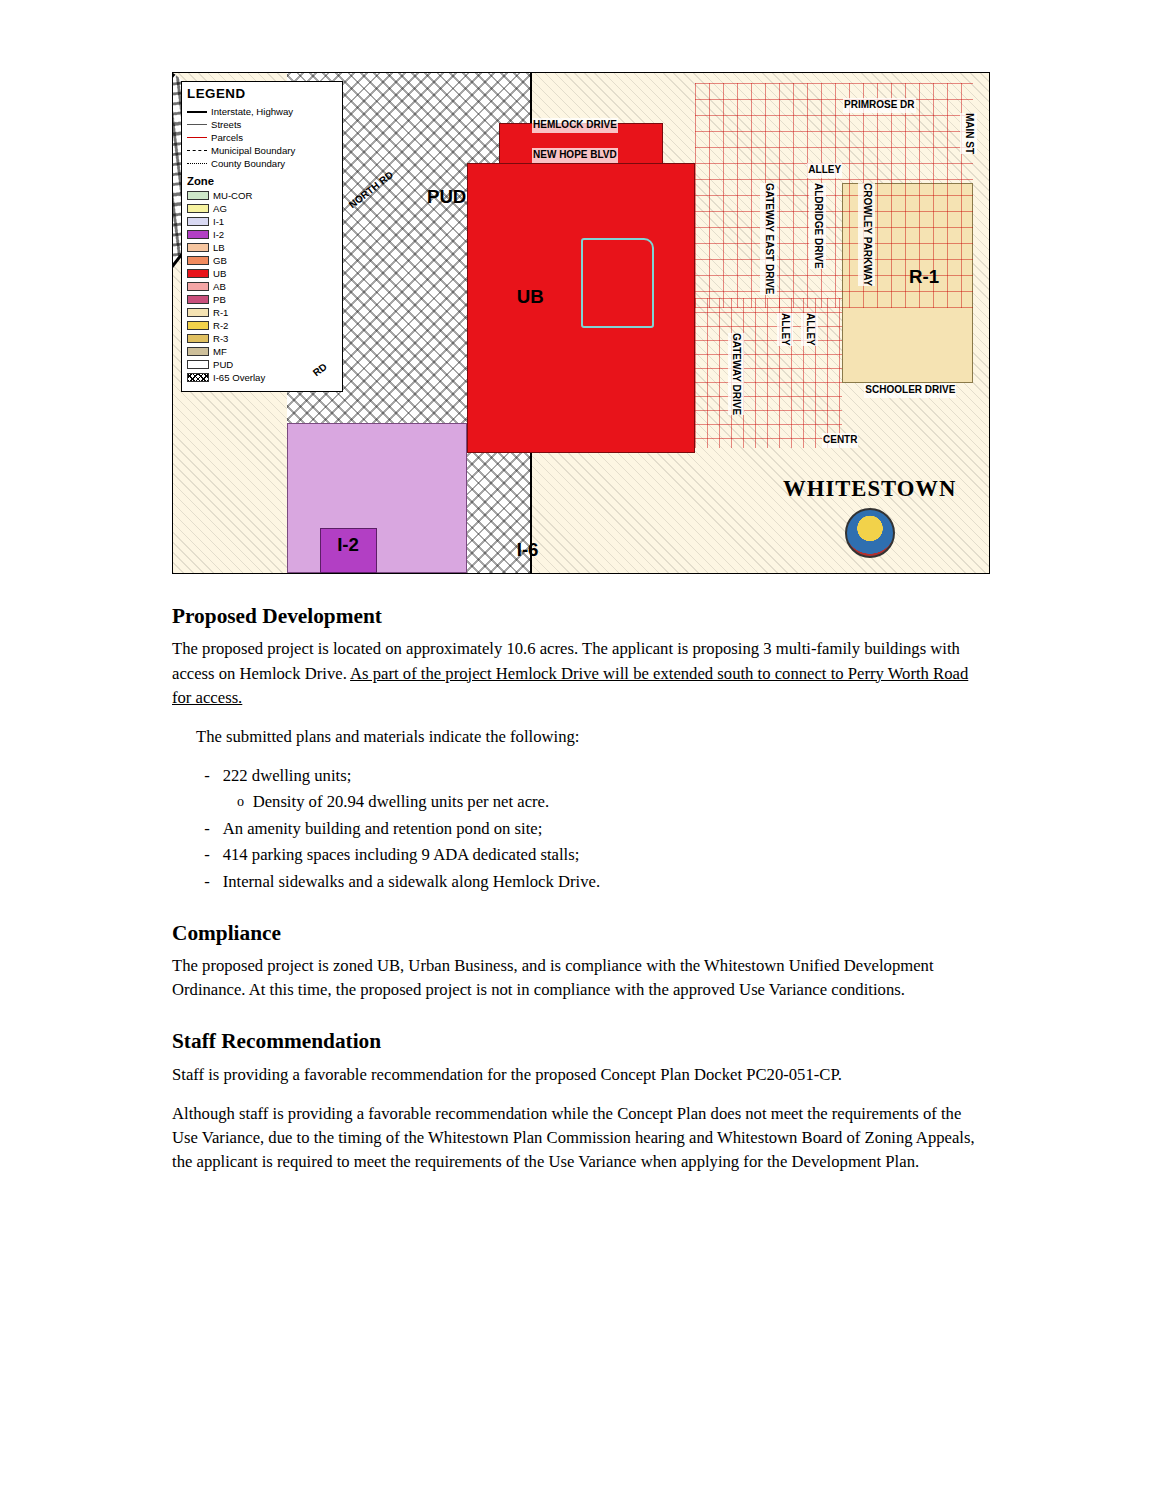LEGEND
Interstate, Highway
Streets
Parcels
Municipal Boundary
County Boundary
Zone
MU-COR
AG
I-1
I-2
LB
GB
UB
AB
PB
R-1
R-2
R-3
MF
PUD
I-65 Overlay
HEMLOCK DRIVE NEW HOPE BLVD PRIMROSE DR MAIN ST GATEWAY EAST DRIVE GATEWAY DRIVE ALDRIDGE DRIVE CROWLEY PARKWAY ALLEY ALLEY ALLEY SCHOOLER DRIVE CENTR NORTH RD RD PUD UB R-1 I-2 I-6
WHITESTOWN
Proposed Development
The proposed project is located on approximately 10.6 acres. The applicant is proposing 3 multi-family buildings with access on Hemlock Drive. As part of the project Hemlock Drive will be extended south to connect to Perry Worth Road for access.
The submitted plans and materials indicate the following:
222 dwelling units;
Density of 20.94 dwelling units per net acre.
An amenity building and retention pond on site;
414 parking spaces including 9 ADA dedicated stalls;
Internal sidewalks and a sidewalk along Hemlock Drive.
Compliance
The proposed project is zoned UB, Urban Business, and is compliance with the Whitestown Unified Development Ordinance. At this time, the proposed project is not in compliance with the approved Use Variance conditions.
Staff Recommendation
Staff is providing a favorable recommendation for the proposed Concept Plan Docket PC20-051-CP.
Although staff is providing a favorable recommendation while the Concept Plan does not meet the requirements of the Use Variance, due to the timing of the Whitestown Plan Commission hearing and Whitestown Board of Zoning Appeals, the applicant is required to meet the requirements of the Use Variance when applying for the Development Plan.